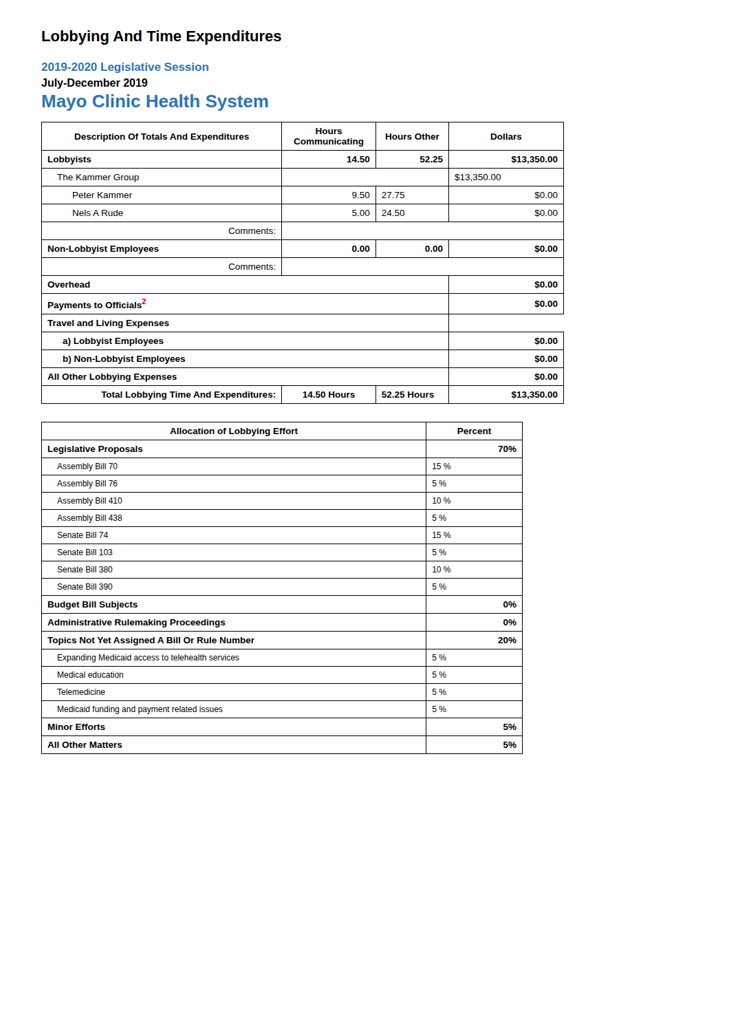Lobbying And Time Expenditures
2019-2020 Legislative Session
July-December 2019
Mayo Clinic Health System
| Description Of Totals And Expenditures | Hours Communicating | Hours Other | Dollars |
| --- | --- | --- | --- |
| Lobbyists | 14.50 | 52.25 | $13,350.00 |
| The Kammer Group | | | $13,350.00 |
| Peter Kammer | 9.50 | 27.75 | $0.00 |
| Nels A Rude | 5.00 | 24.50 | $0.00 |
| Comments: | |
| Non-Lobbyist Employees | 0.00 | 0.00 | $0.00 |
| Comments: | |
| Overhead | $0.00 |
| Payments to Officials 2 | $0.00 |
| Travel and Living Expenses | |
| a) Lobbyist Employees | $0.00 |
| b) Non-Lobbyist Employees | $0.00 |
| All Other Lobbying Expenses | $0.00 |
| Total Lobbying Time And Expenditures: | 14.50 Hours | 52.25 Hours | $13,350.00 |
| Allocation of Lobbying Effort | Percent |
| --- | --- |
| Legislative Proposals | 70% |
| Assembly Bill 70 | 15 % |
| Assembly Bill 76 | 5 % |
| Assembly Bill 410 | 10 % |
| Assembly Bill 438 | 5 % |
| Senate Bill 74 | 15 % |
| Senate Bill 103 | 5 % |
| Senate Bill 380 | 10 % |
| Senate Bill 390 | 5 % |
| Budget Bill Subjects | 0% |
| Administrative Rulemaking Proceedings | 0% |
| Topics Not Yet Assigned A Bill Or Rule Number | 20% |
| Expanding Medicaid access to telehealth services | 5 % |
| Medical education | 5 % |
| Telemedicine | 5 % |
| Medicaid funding and payment related issues | 5 % |
| Minor Efforts | 5% |
| All Other Matters | 5% |